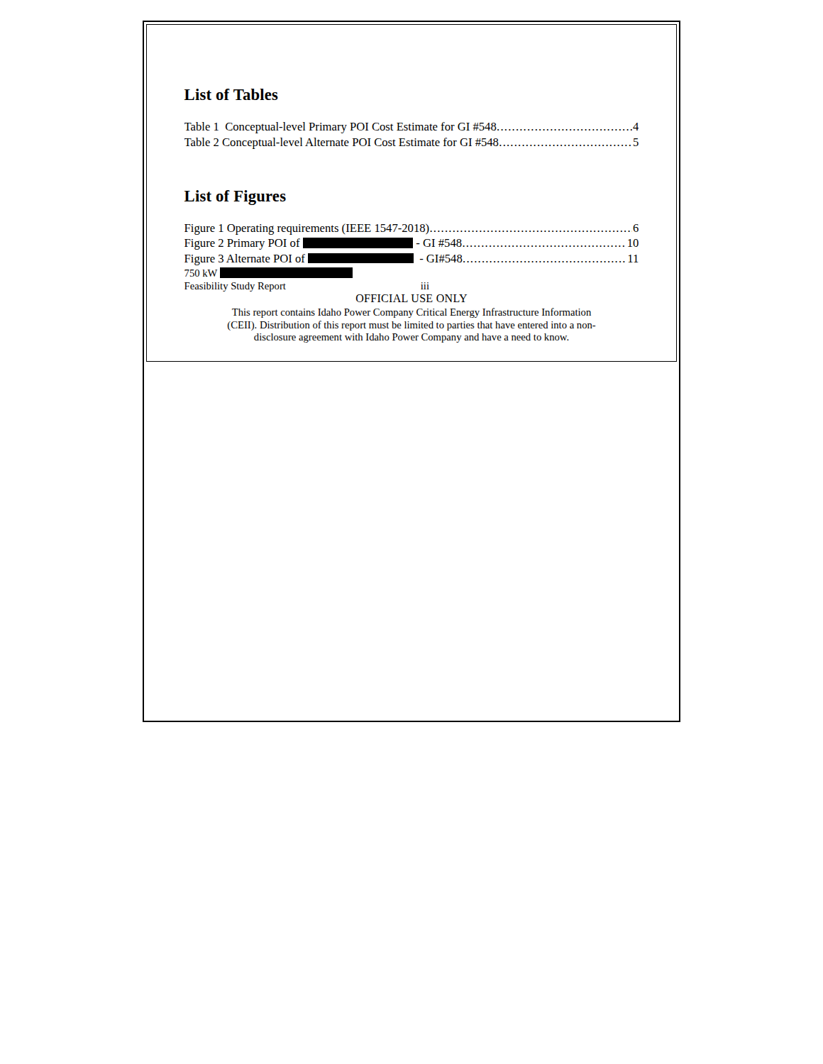List of Tables
Table 1 Conceptual-level Primary POI Cost Estimate for GI #548 .................................................................................................................. 4
Table 2 Conceptual-level Alternate POI Cost Estimate for GI #548 .................................................................................................................. 5
List of Figures
Figure 1 Operating requirements (IEEE 1547-2018) .................................................................................................................. 6
Figure 2 Primary POI of - GI #548 .................................................................................................................. 10
Figure 3 Alternate POI of - GI#548 .................................................................................................................. 11
750 kW
Feasibility Study Report
iii
OFFICIAL USE ONLY
This report contains Idaho Power Company Critical Energy Infrastructure Information
(CEII). Distribution of this report must be limited to parties that have entered into a non-
disclosure agreement with Idaho Power Company and have a need to know.